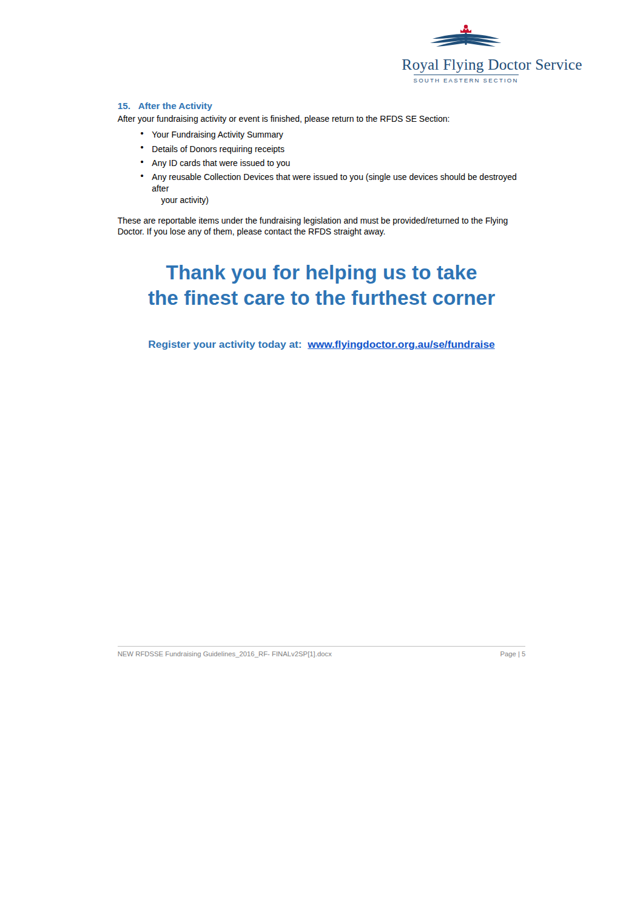Royal Flying Doctor Service
SOUTH EASTERN SECTION
15. After the Activity
After your fundraising activity or event is finished, please return to the RFDS SE Section:
Your Fundraising Activity Summary
Details of Donors requiring receipts
Any ID cards that were issued to you
Any reusable Collection Devices that were issued to you (single use devices should be destroyed after your activity)
These are reportable items under the fundraising legislation and must be provided/returned to the Flying Doctor. If you lose any of them, please contact the RFDS straight away.
Thank you for helping us to take
the finest care to the furthest corner
Register your activity today at: www.flyingdoctor.org.au/se/fundraise
NEW RFDSSE Fundraising Guidelines_2016_RF- FINALv2SP[1].docx Page | 5